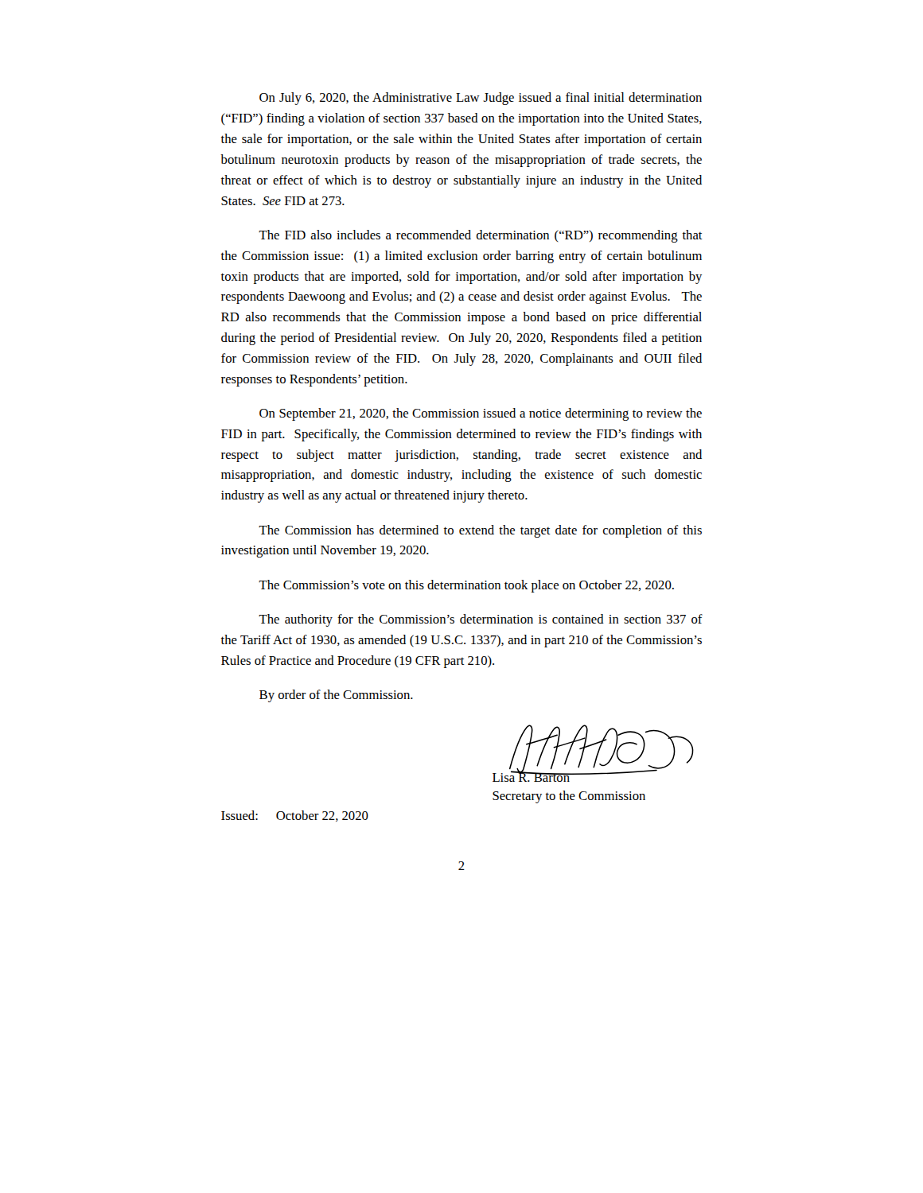On July 6, 2020, the Administrative Law Judge issued a final initial determination (“FID”) finding a violation of section 337 based on the importation into the United States, the sale for importation, or the sale within the United States after importation of certain botulinum neurotoxin products by reason of the misappropriation of trade secrets, the threat or effect of which is to destroy or substantially injure an industry in the United States. See FID at 273.
The FID also includes a recommended determination (“RD”) recommending that the Commission issue: (1) a limited exclusion order barring entry of certain botulinum toxin products that are imported, sold for importation, and/or sold after importation by respondents Daewoong and Evolus; and (2) a cease and desist order against Evolus. The RD also recommends that the Commission impose a bond based on price differential during the period of Presidential review. On July 20, 2020, Respondents filed a petition for Commission review of the FID. On July 28, 2020, Complainants and OUII filed responses to Respondents’ petition.
On September 21, 2020, the Commission issued a notice determining to review the FID in part. Specifically, the Commission determined to review the FID’s findings with respect to subject matter jurisdiction, standing, trade secret existence and misappropriation, and domestic industry, including the existence of such domestic industry as well as any actual or threatened injury thereto.
The Commission has determined to extend the target date for completion of this investigation until November 19, 2020.
The Commission’s vote on this determination took place on October 22, 2020.
The authority for the Commission’s determination is contained in section 337 of the Tariff Act of 1930, as amended (19 U.S.C. 1337), and in part 210 of the Commission’s Rules of Practice and Procedure (19 CFR part 210).
By order of the Commission.
Lisa R. Barton
Secretary to the Commission
Issued: October 22, 2020
2